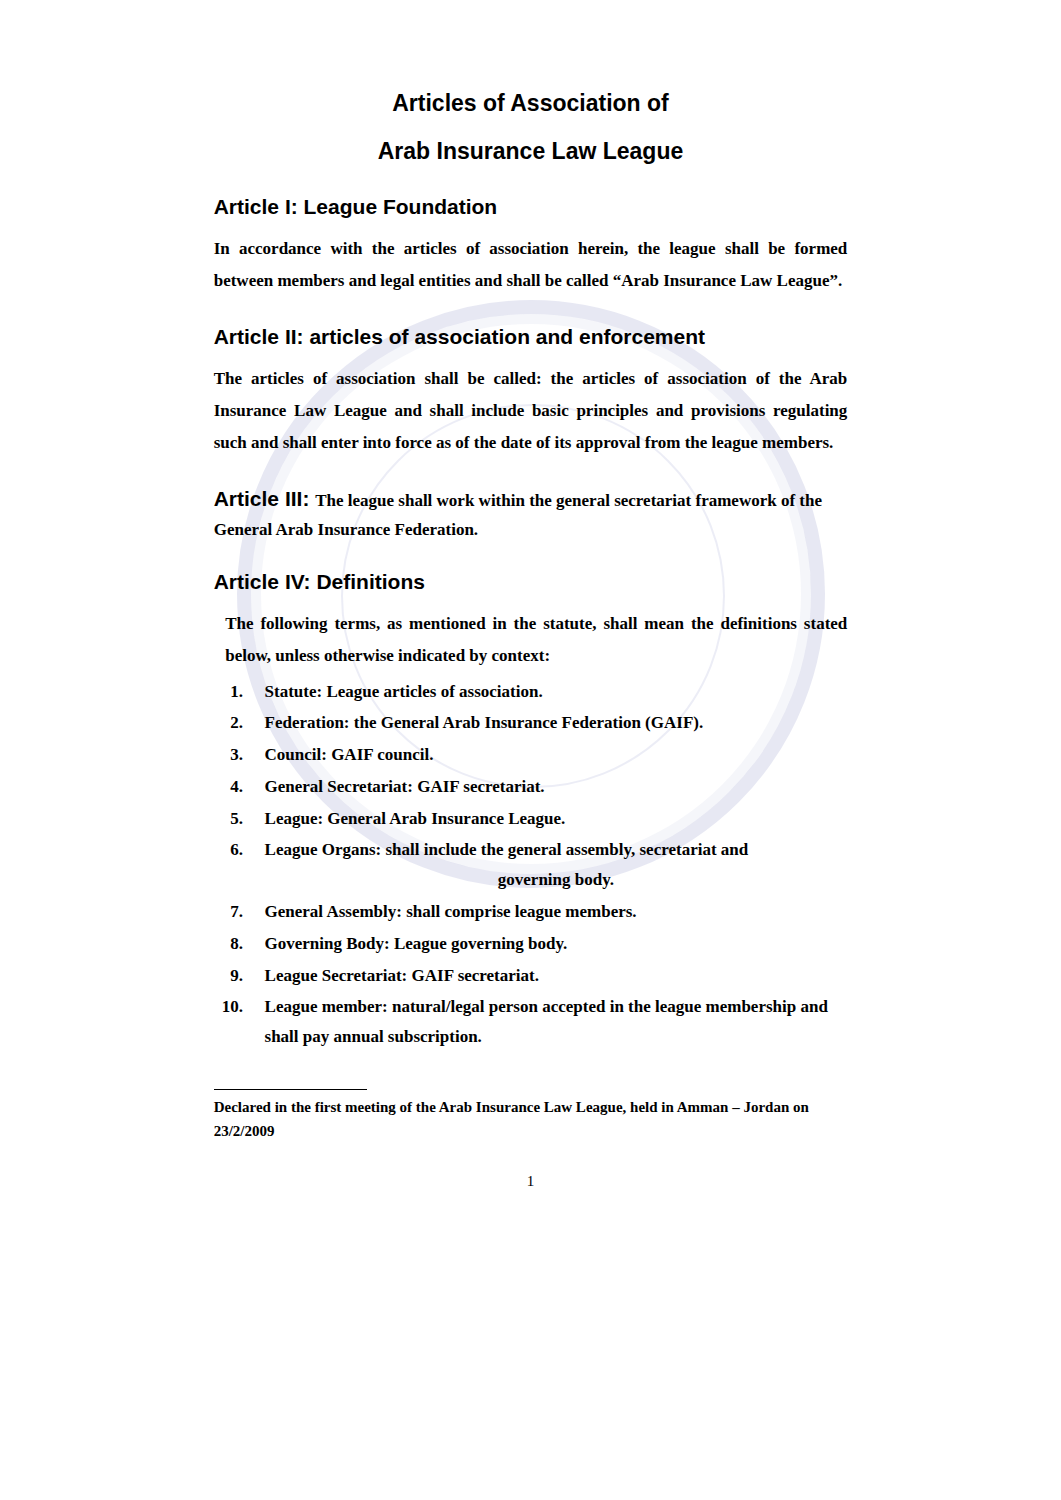Articles of Association of Arab Insurance Law League
Article I: League Foundation
In accordance with the articles of association herein, the league shall be formed between members and legal entities and shall be called “Arab Insurance Law League”.
Article II: articles of association and enforcement
The articles of association shall be called: the articles of association of the Arab Insurance Law League and shall include basic principles and provisions regulating such and shall enter into force as of the date of its approval from the league members.
Article III: The league shall work within the general secretariat framework of the General Arab Insurance Federation.
Article IV: Definitions
The following terms, as mentioned in the statute, shall mean the definitions stated below, unless otherwise indicated by context:
Statute: League articles of association.
Federation: the General Arab Insurance Federation (GAIF).
Council: GAIF council.
General Secretariat: GAIF secretariat.
League: General Arab Insurance League.
League Organs: shall include the general assembly, secretariat and governing body.
General Assembly: shall comprise league members.
Governing Body: League governing body.
League Secretariat: GAIF secretariat.
League member: natural/legal person accepted in the league membership and shall pay annual subscription.
Declared in the first meeting of the Arab Insurance Law League, held in Amman – Jordan on 23/2/2009
1